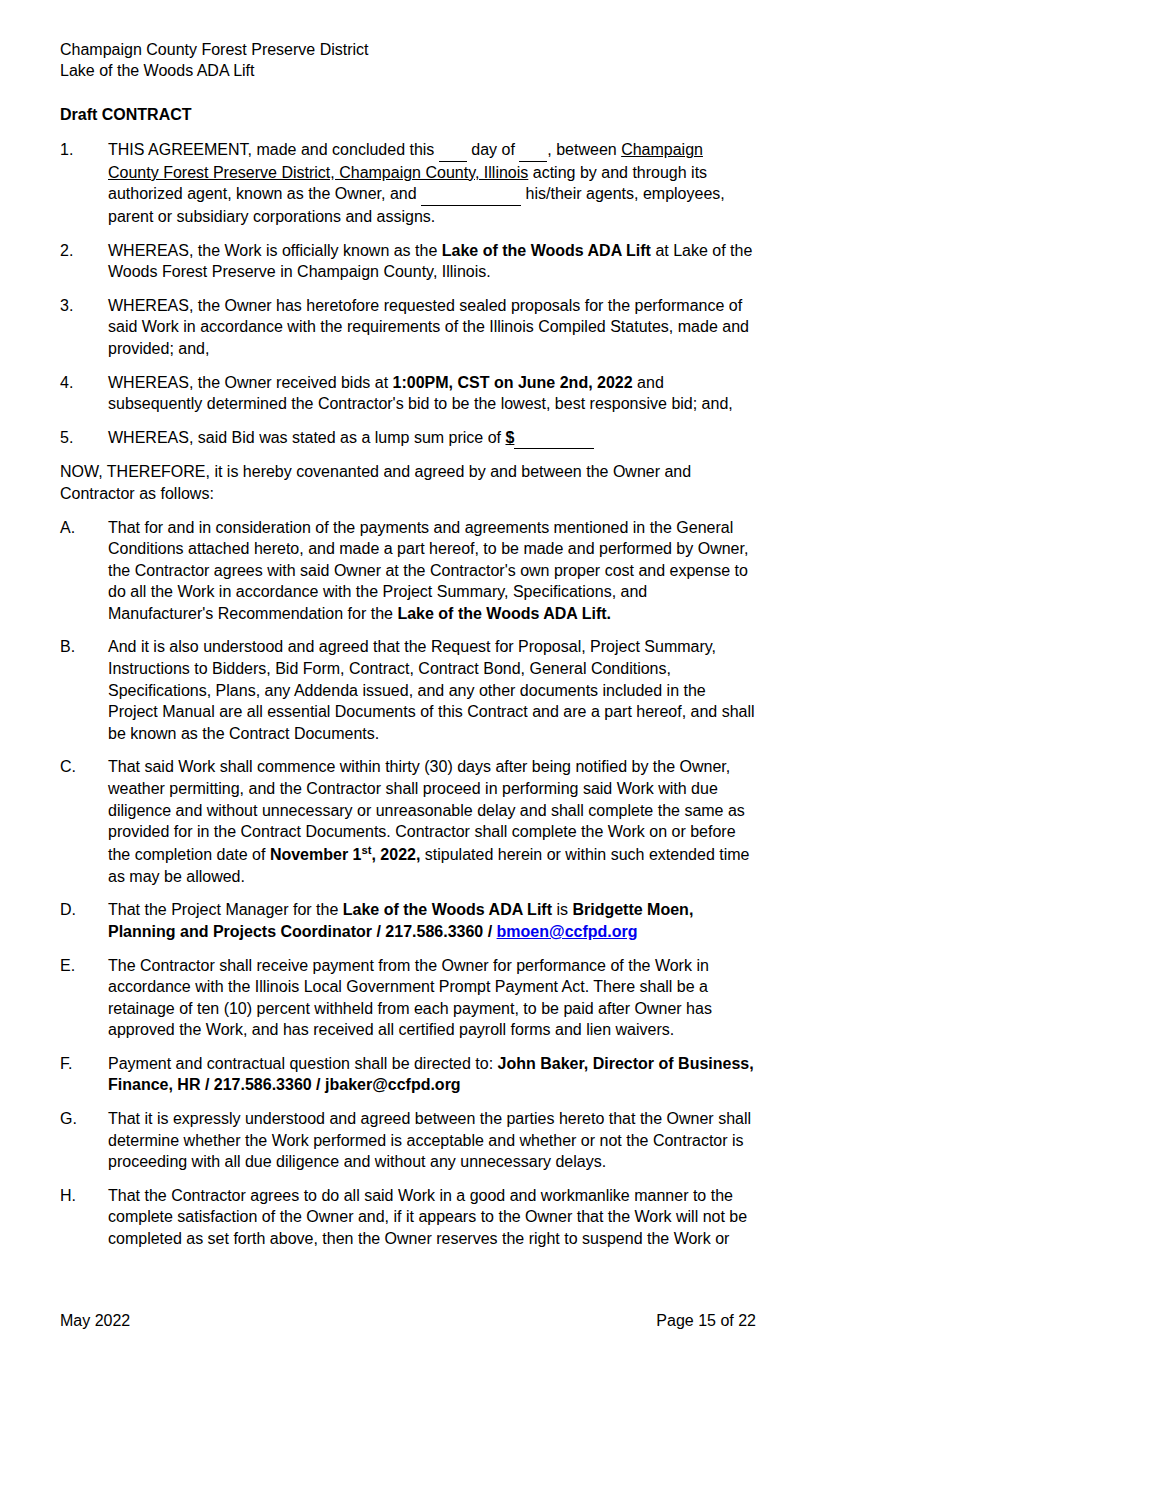Champaign County Forest Preserve District
Lake of the Woods ADA Lift
Draft CONTRACT
1. THIS AGREEMENT, made and concluded this day of , between Champaign County Forest Preserve District, Champaign County, Illinois acting by and through its authorized agent, known as the Owner, and his/their agents, employees, parent or subsidiary corporations and assigns.
2. WHEREAS, the Work is officially known as the Lake of the Woods ADA Lift at Lake of the Woods Forest Preserve in Champaign County, Illinois.
3. WHEREAS, the Owner has heretofore requested sealed proposals for the performance of said Work in accordance with the requirements of the Illinois Compiled Statutes, made and provided; and,
4. WHEREAS, the Owner received bids at 1:00PM, CST on June 2nd, 2022 and subsequently determined the Contractor's bid to be the lowest, best responsive bid; and,
5. WHEREAS, said Bid was stated as a lump sum price of $
NOW, THEREFORE, it is hereby covenanted and agreed by and between the Owner and Contractor as follows:
A. That for and in consideration of the payments and agreements mentioned in the General Conditions attached hereto, and made a part hereof, to be made and performed by Owner, the Contractor agrees with said Owner at the Contractor's own proper cost and expense to do all the Work in accordance with the Project Summary, Specifications, and Manufacturer's Recommendation for the Lake of the Woods ADA Lift.
B. And it is also understood and agreed that the Request for Proposal, Project Summary, Instructions to Bidders, Bid Form, Contract, Contract Bond, General Conditions, Specifications, Plans, any Addenda issued, and any other documents included in the Project Manual are all essential Documents of this Contract and are a part hereof, and shall be known as the Contract Documents.
C. That said Work shall commence within thirty (30) days after being notified by the Owner, weather permitting, and the Contractor shall proceed in performing said Work with due diligence and without unnecessary or unreasonable delay and shall complete the same as provided for in the Contract Documents. Contractor shall complete the Work on or before the completion date of November 1st, 2022, stipulated herein or within such extended time as may be allowed.
D. That the Project Manager for the Lake of the Woods ADA Lift is Bridgette Moen, Planning and Projects Coordinator / 217.586.3360 / bmoen@ccfpd.org
E. The Contractor shall receive payment from the Owner for performance of the Work in accordance with the Illinois Local Government Prompt Payment Act. There shall be a retainage of ten (10) percent withheld from each payment, to be paid after Owner has approved the Work, and has received all certified payroll forms and lien waivers.
F. Payment and contractual question shall be directed to: John Baker, Director of Business, Finance, HR / 217.586.3360 / jbaker@ccfpd.org
G. That it is expressly understood and agreed between the parties hereto that the Owner shall determine whether the Work performed is acceptable and whether or not the Contractor is proceeding with all due diligence and without any unnecessary delays.
H. That the Contractor agrees to do all said Work in a good and workmanlike manner to the complete satisfaction of the Owner and, if it appears to the Owner that the Work will not be completed as set forth above, then the Owner reserves the right to suspend the Work or
May 2022 Page 15 of 22